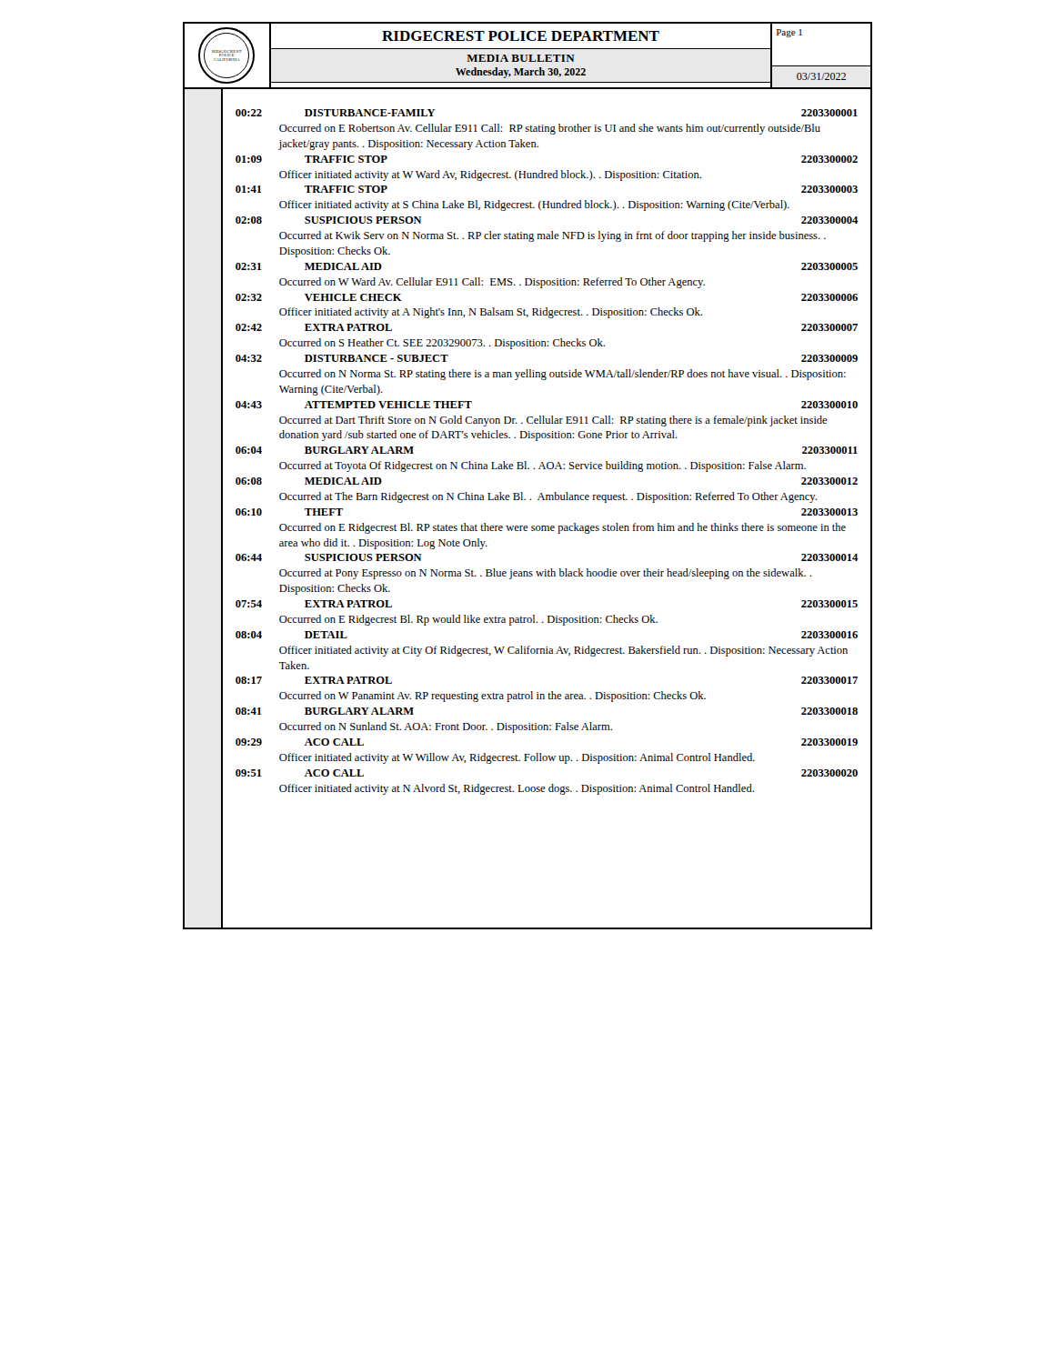RIDGECREST
POLICE
CALIFORNIA
RIDGECREST POLICE DEPARTMENT
MEDIA BULLETIN
Wednesday, March 30, 2022
Page 1
03/31/2022
00:22 DISTURBANCE-FAMILY 2203300001
Occurred on E Robertson Av. Cellular E911 Call: RP stating brother is UI and she wants him out/currently outside/Blu jacket/gray pants. . Disposition: Necessary Action Taken.
01:09 TRAFFIC STOP 2203300002
Officer initiated activity at W Ward Av, Ridgecrest. (Hundred block.). . Disposition: Citation.
01:41 TRAFFIC STOP 2203300003
Officer initiated activity at S China Lake Bl, Ridgecrest. (Hundred block.). . Disposition: Warning (Cite/Verbal).
02:08 SUSPICIOUS PERSON 2203300004
Occurred at Kwik Serv on N Norma St. . RP cler stating male NFD is lying in frnt of door trapping her inside business. . Disposition: Checks Ok.
02:31 MEDICAL AID 2203300005
Occurred on W Ward Av. Cellular E911 Call: EMS. . Disposition: Referred To Other Agency.
02:32 VEHICLE CHECK 2203300006
Officer initiated activity at A Night's Inn, N Balsam St, Ridgecrest. . Disposition: Checks Ok.
02:42 EXTRA PATROL 2203300007
Occurred on S Heather Ct. SEE 2203290073. . Disposition: Checks Ok.
04:32 DISTURBANCE - SUBJECT 2203300009
Occurred on N Norma St. RP stating there is a man yelling outside WMA/tall/slender/RP does not have visual. . Disposition: Warning (Cite/Verbal).
04:43 ATTEMPTED VEHICLE THEFT 2203300010
Occurred at Dart Thrift Store on N Gold Canyon Dr. . Cellular E911 Call: RP stating there is a female/pink jacket inside donation yard /sub started one of DART's vehicles. . Disposition: Gone Prior to Arrival.
06:04 BURGLARY ALARM 2203300011
Occurred at Toyota Of Ridgecrest on N China Lake Bl. . AOA: Service building motion. . Disposition: False Alarm.
06:08 MEDICAL AID 2203300012
Occurred at The Barn Ridgecrest on N China Lake Bl. . Ambulance request. . Disposition: Referred To Other Agency.
06:10 THEFT 2203300013
Occurred on E Ridgecrest Bl. RP states that there were some packages stolen from him and he thinks there is someone in the area who did it. . Disposition: Log Note Only.
06:44 SUSPICIOUS PERSON 2203300014
Occurred at Pony Espresso on N Norma St. . Blue jeans with black hoodie over their head/sleeping on the sidewalk. . Disposition: Checks Ok.
07:54 EXTRA PATROL 2203300015
Occurred on E Ridgecrest Bl. Rp would like extra patrol. . Disposition: Checks Ok.
08:04 DETAIL 2203300016
Officer initiated activity at City Of Ridgecrest, W California Av, Ridgecrest. Bakersfield run. . Disposition: Necessary Action Taken.
08:17 EXTRA PATROL 2203300017
Occurred on W Panamint Av. RP requesting extra patrol in the area. . Disposition: Checks Ok.
08:41 BURGLARY ALARM 2203300018
Occurred on N Sunland St. AOA: Front Door. . Disposition: False Alarm.
09:29 ACO CALL 2203300019
Officer initiated activity at W Willow Av, Ridgecrest. Follow up. . Disposition: Animal Control Handled.
09:51 ACO CALL 2203300020
Officer initiated activity at N Alvord St, Ridgecrest. Loose dogs. . Disposition: Animal Control Handled.